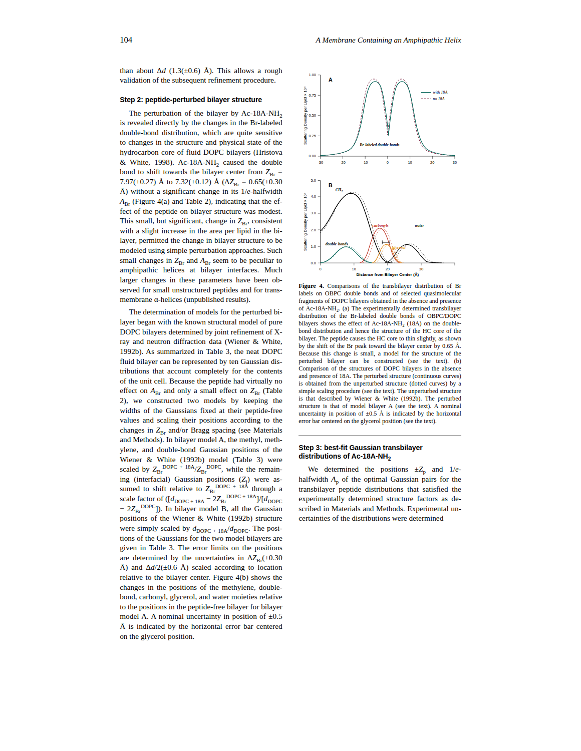104
A Membrane Containing an Amphipathic Helix
than about Δd (1.3(±0.6) Å). This allows a rough validation of the subsequent refinement procedure.
Step 2: peptide-perturbed bilayer structure
The perturbation of the bilayer by Ac-18A-NH2 is revealed directly by the changes in the Br-labeled double-bond distribution, which are quite sensitive to changes in the structure and physical state of the hydrocarbon core of fluid DOPC bilayers (Hristova & White, 1998). Ac-18A-NH2 caused the double bond to shift towards the bilayer center from ZBr = 7.97(±0.27) Å to 7.32(±0.12) Å (ΔZBr = 0.65(±0.30 Å) without a significant change in its 1/e-halfwidth ABr (Figure 4(a) and Table 2), indicating that the effect of the peptide on bilayer structure was modest. This small, but significant, change in ZBr, consistent with a slight increase in the area per lipid in the bilayer, permitted the change in bilayer structure to be modeled using simple perturbation approaches. Such small changes in ZBr and ABr seem to be peculiar to amphipathic helices at bilayer interfaces. Much larger changes in these parameters have been observed for small unstructured peptides and for transmembrane α-helices (unpublished results).
The determination of models for the perturbed bilayer began with the known structural model of pure DOPC bilayers determined by joint refinement of X-ray and neutron diffraction data (Wiener & White, 1992b). As summarized in Table 3, the neat DOPC fluid bilayer can be represented by ten Gaussian distributions that account completely for the contents of the unit cell. Because the peptide had virtually no effect on ABr and only a small effect on ZBr (Table 2), we constructed two models by keeping the widths of the Gaussians fixed at their peptide-free values and scaling their positions according to the changes in ZBr and/or Bragg spacing (see Materials and Methods). In bilayer model A, the methyl, methylene, and double-bond Gaussian positions of the Wiener & White (1992b) model (Table 3) were scaled by ZBrDOPC + 18A/ZBrDOPC, while the remaining (interfacial) Gaussian positions (Zj) were assumed to shift relative to ZBrDOPC + 18A through a scale factor of ([dDOPC + 18A − 2ZBrDOPC + 18A]/[dDOPC − 2ZBrDOPC]). In bilayer model B, all the Gaussian positions of the Wiener & White (1992b) structure were simply scaled by dDOPC + 18A/dDOPC. The positions of the Gaussians for the two model bilayers are given in Table 3. The error limits on the positions are determined by the uncertainties in ΔZBr(±0.30 Å) and Δd/2(±0.6 Å) scaled according to location relative to the bilayer center. Figure 4(b) shows the changes in the positions of the methylene, double-bond, carbonyl, glycerol, and water moieties relative to the positions in the peptide-free bilayer for bilayer model A. A nominal uncertainty in position of ±0.5 Å is indicated by the horizontal error bar centered on the glycerol position.
0.00 0.25 0.50 0.75 1.00 -30 -20 -10 0 10 20 30 Scattering Density per Lipid × 10⁴ A with 18A no 18A Br-labeled double-bonds
0.0 1.0 2.0 3.0 4.0 5.0 0 10 20 30 Scattering Density per Lipid × 10⁴ Distance from Bilayer Center (Å) B CH2 carbonyls water glycerol double-bonds
Figure 4. Comparisons of the transbilayer distribution of Br labels on OBPC double bonds and of selected quasimolecular fragments of DOPC bilayers obtained in the absence and presence of Ac-18A-NH2. (a) The experimentally determined transbilayer distribution of the Br-labeled double bonds of OBPC/DOPC bilayers shows the effect of Ac-18A-NH2 (18A) on the double-bond distribution and hence the structure of the HC core of the bilayer. The peptide causes the HC core to thin slightly, as shown by the shift of the Br peak toward the bilayer center by 0.65 Å. Because this change is small, a model for the structure of the perturbed bilayer can be constructed (see the text). (b) Comparison of the structures of DOPC bilayers in the absence and presence of 18A. The perturbed structure (continuous curves) is obtained from the unperturbed structure (dotted curves) by a simple scaling procedure (see the text). The unperturbed structure is that described by Wiener & White (1992b). The perturbed structure is that of model bilayer A (see the text). A nominal uncertainty in position of ±0.5 Å is indicated by the horizontal error bar centered on the glycerol position (see the text).
Step 3: best-fit Gaussian transbilayer
distributions of Ac-18A-NH2
We determined the positions ±Zp and 1/e-halfwidth Ap of the optimal Gaussian pairs for the transbilayer peptide distributions that satisfied the experimentally determined structure factors as described in Materials and Methods. Experimental uncertainties of the distributions were determined